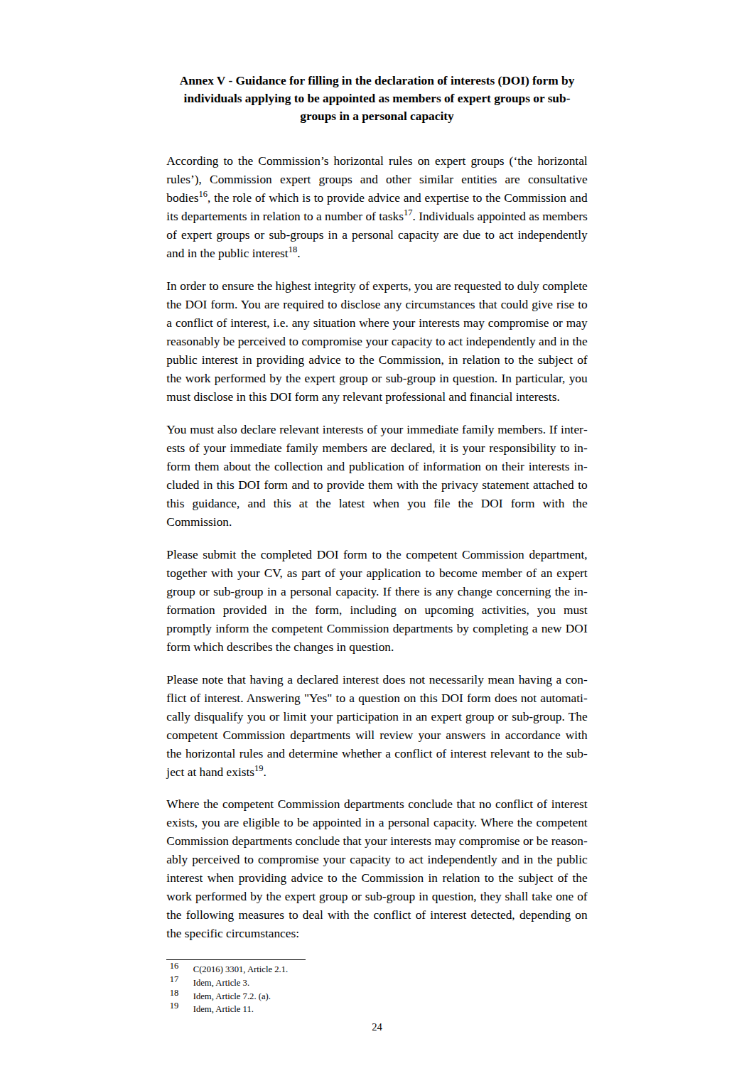Annex V - Guidance for filling in the declaration of interests (DOI) form by individuals applying to be appointed as members of expert groups or sub-groups in a personal capacity
According to the Commission’s horizontal rules on expert groups (‘the horizontal rules’), Commission expert groups and other similar entities are consultative bodies16, the role of which is to provide advice and expertise to the Commission and its departements in relation to a number of tasks17. Individuals appointed as members of expert groups or sub-groups in a personal capacity are due to act independently and in the public interest18.
In order to ensure the highest integrity of experts, you are requested to duly complete the DOI form. You are required to disclose any circumstances that could give rise to a conflict of interest, i.e. any situation where your interests may compromise or may reasonably be perceived to compromise your capacity to act independently and in the public interest in providing advice to the Commission, in relation to the subject of the work performed by the expert group or sub-group in question. In particular, you must disclose in this DOI form any relevant professional and financial interests.
You must also declare relevant interests of your immediate family members. If interests of your immediate family members are declared, it is your responsibility to inform them about the collection and publication of information on their interests included in this DOI form and to provide them with the privacy statement attached to this guidance, and this at the latest when you file the DOI form with the Commission.
Please submit the completed DOI form to the competent Commission department, together with your CV, as part of your application to become member of an expert group or sub-group in a personal capacity. If there is any change concerning the information provided in the form, including on upcoming activities, you must promptly inform the competent Commission departments by completing a new DOI form which describes the changes in question.
Please note that having a declared interest does not necessarily mean having a conflict of interest. Answering "Yes" to a question on this DOI form does not automatically disqualify you or limit your participation in an expert group or sub-group. The competent Commission departments will review your answers in accordance with the horizontal rules and determine whether a conflict of interest relevant to the subject at hand exists19.
Where the competent Commission departments conclude that no conflict of interest exists, you are eligible to be appointed in a personal capacity. Where the competent Commission departments conclude that your interests may compromise or be reasonably perceived to compromise your capacity to act independently and in the public interest when providing advice to the Commission in relation to the subject of the work performed by the expert group or sub-group in question, they shall take one of the following measures to deal with the conflict of interest detected, depending on the specific circumstances:
| 16 | C(2016) 3301, Article 2.1. |
| 17 | Idem, Article 3. |
| 18 | Idem, Article 7.2. (a). |
| 19 | Idem, Article 11. |
24